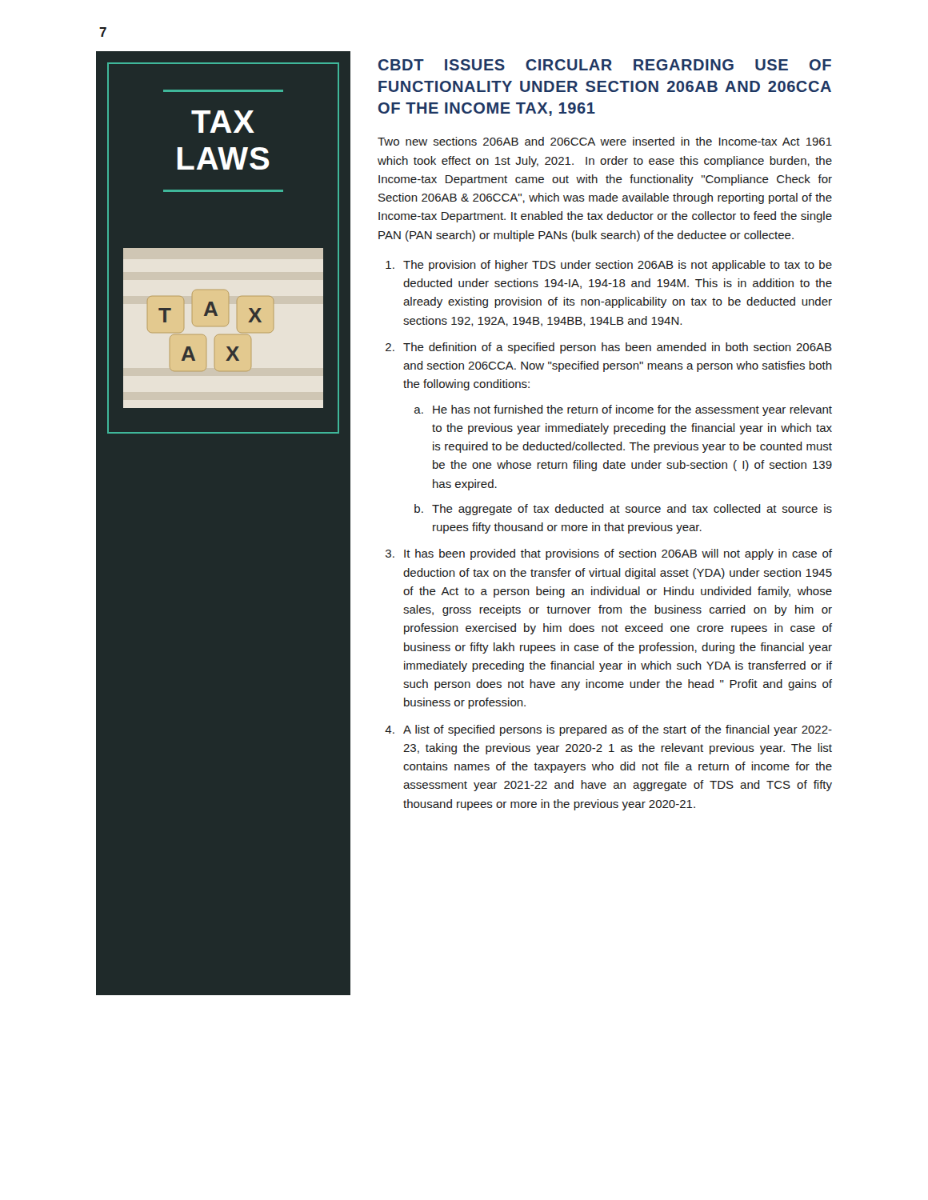7
TAX LAWS
CBDT ISSUES CIRCULAR REGARDING USE OF FUNCTIONALITY UNDER SECTION 206AB AND 206CCA OF THE INCOME TAX, 1961
Two new sections 206AB and 206CCA were inserted in the Income-tax Act 1961 which took effect on 1st July, 2021. In order to ease this compliance burden, the Income-tax Department came out with the functionality "Compliance Check for Section 206AB & 206CCA", which was made available through reporting portal of the Income-tax Department. It enabled the tax deductor or the collector to feed the single PAN (PAN search) or multiple PANs (bulk search) of the deductee or collectee.
The provision of higher TDS under section 206AB is not applicable to tax to be deducted under sections 194-IA, 194-18 and 194M. This is in addition to the already existing provision of its non-applicability on tax to be deducted under sections 192, 192A, 194B, 194BB, 194LB and 194N.
The definition of a specified person has been amended in both section 206AB and section 206CCA. Now "specified person" means a person who satisfies both the following conditions:
He has not furnished the return of income for the assessment year relevant to the previous year immediately preceding the financial year in which tax is required to be deducted/collected. The previous year to be counted must be the one whose return filing date under sub-section ( I) of section 139 has expired.
The aggregate of tax deducted at source and tax collected at source is rupees fifty thousand or more in that previous year.
It has been provided that provisions of section 206AB will not apply in case of deduction of tax on the transfer of virtual digital asset (YDA) under section 1945 of the Act to a person being an individual or Hindu undivided family, whose sales, gross receipts or turnover from the business carried on by him or profession exercised by him does not exceed one crore rupees in case of business or fifty lakh rupees in case of the profession, during the financial year immediately preceding the financial year in which such YDA is transferred or if such person does not have any income under the head " Profit and gains of business or profession.
A list of specified persons is prepared as of the start of the financial year 2022-23, taking the previous year 2020-2 1 as the relevant previous year. The list contains names of the taxpayers who did not file a return of income for the assessment year 2021-22 and have an aggregate of TDS and TCS of fifty thousand rupees or more in the previous year 2020-21.